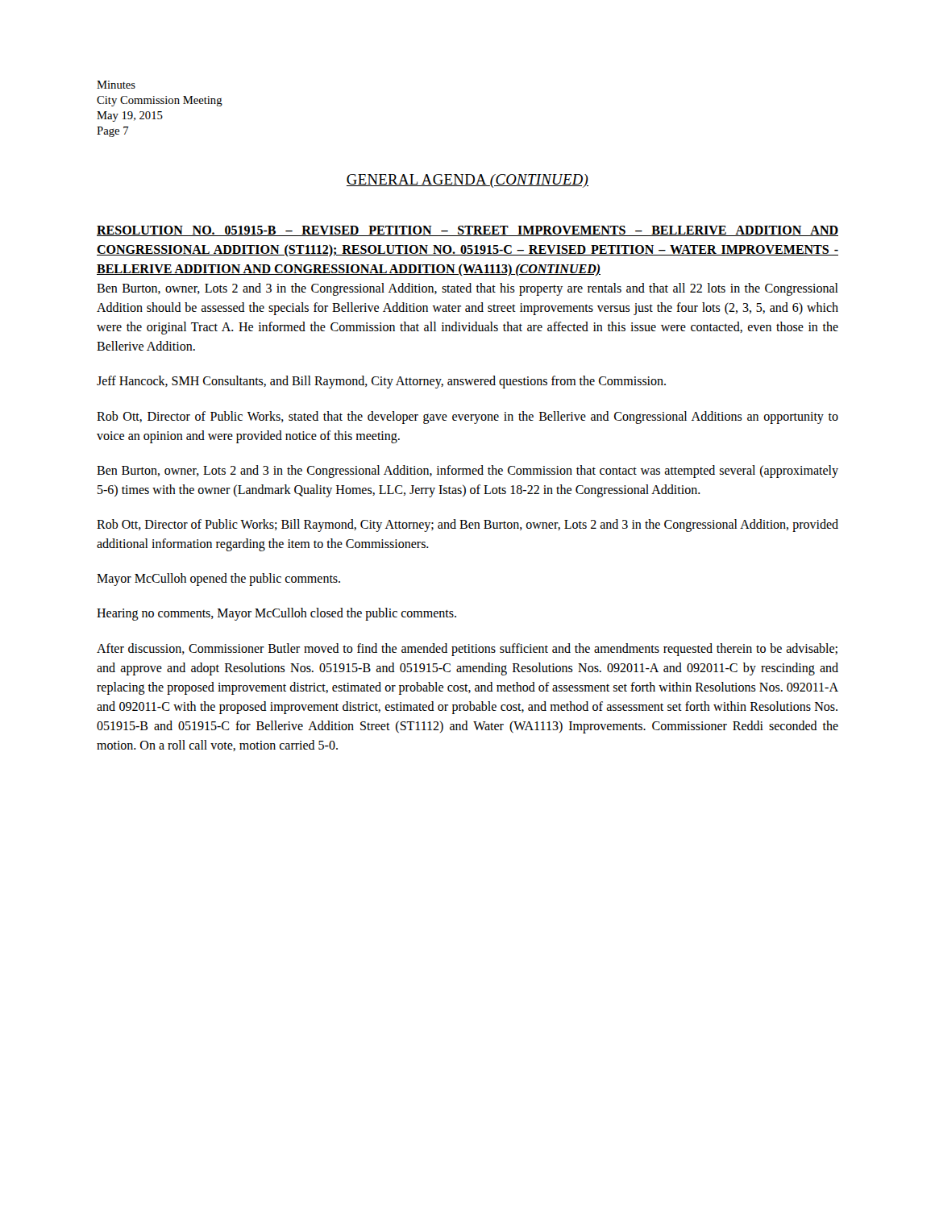Minutes
City Commission Meeting
May 19, 2015
Page 7
GENERAL AGENDA (CONTINUED)
RESOLUTION NO. 051915-B – REVISED PETITION – STREET IMPROVEMENTS – BELLERIVE ADDITION AND CONGRESSIONAL ADDITION (ST1112); RESOLUTION NO. 051915-C – REVISED PETITION – WATER IMPROVEMENTS - BELLERIVE ADDITION AND CONGRESSIONAL ADDITION (WA1113) (CONTINUED)
Ben Burton, owner, Lots 2 and 3 in the Congressional Addition, stated that his property are rentals and that all 22 lots in the Congressional Addition should be assessed the specials for Bellerive Addition water and street improvements versus just the four lots (2, 3, 5, and 6) which were the original Tract A. He informed the Commission that all individuals that are affected in this issue were contacted, even those in the Bellerive Addition.
Jeff Hancock, SMH Consultants, and Bill Raymond, City Attorney, answered questions from the Commission.
Rob Ott, Director of Public Works, stated that the developer gave everyone in the Bellerive and Congressional Additions an opportunity to voice an opinion and were provided notice of this meeting.
Ben Burton, owner, Lots 2 and 3 in the Congressional Addition, informed the Commission that contact was attempted several (approximately 5-6) times with the owner (Landmark Quality Homes, LLC, Jerry Istas) of Lots 18-22 in the Congressional Addition.
Rob Ott, Director of Public Works; Bill Raymond, City Attorney; and Ben Burton, owner, Lots 2 and 3 in the Congressional Addition, provided additional information regarding the item to the Commissioners.
Mayor McCulloh opened the public comments.
Hearing no comments, Mayor McCulloh closed the public comments.
After discussion, Commissioner Butler moved to find the amended petitions sufficient and the amendments requested therein to be advisable; and approve and adopt Resolutions Nos. 051915-B and 051915-C amending Resolutions Nos. 092011-A and 092011-C by rescinding and replacing the proposed improvement district, estimated or probable cost, and method of assessment set forth within Resolutions Nos. 092011-A and 092011-C with the proposed improvement district, estimated or probable cost, and method of assessment set forth within Resolutions Nos. 051915-B and 051915-C for Bellerive Addition Street (ST1112) and Water (WA1113) Improvements. Commissioner Reddi seconded the motion. On a roll call vote, motion carried 5-0.